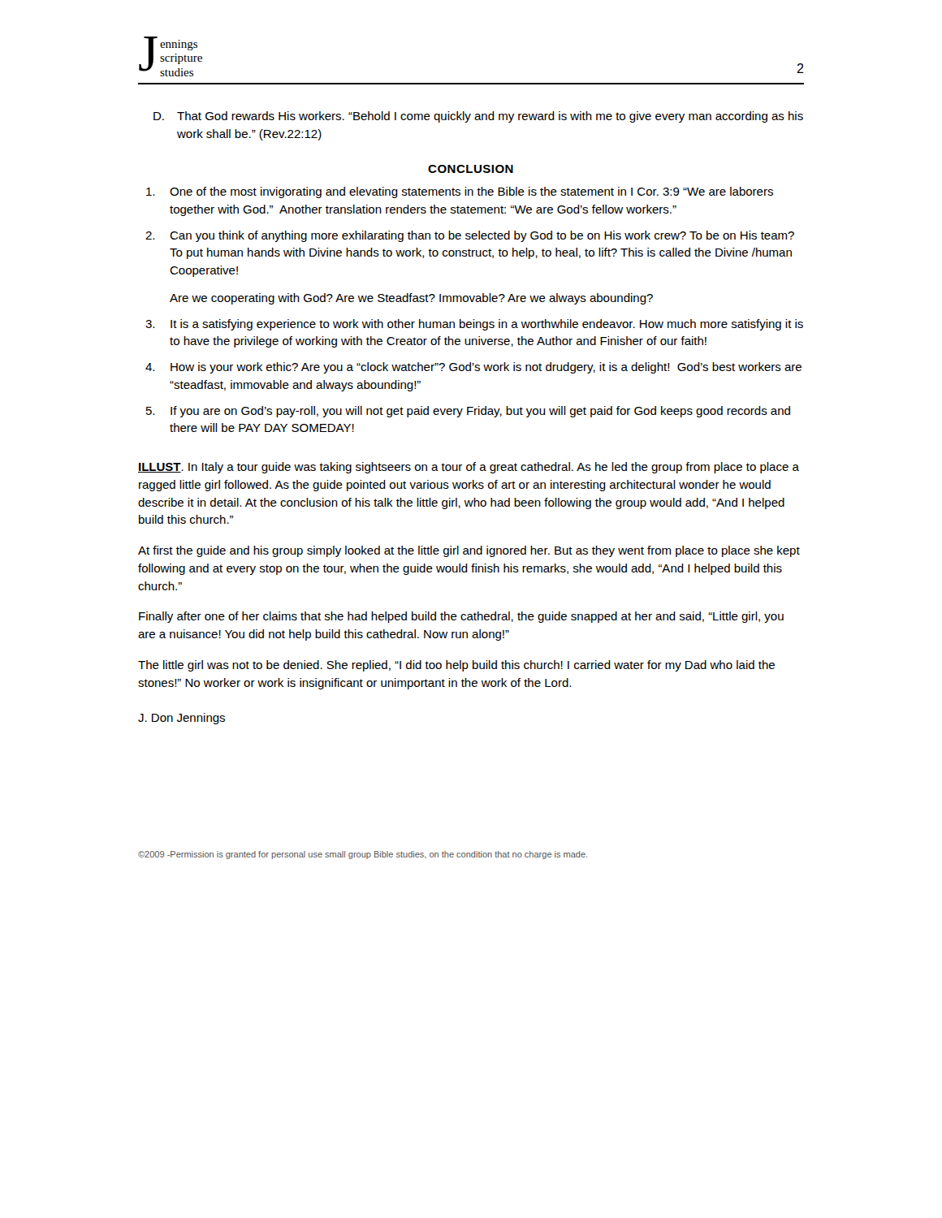J
ennings scripture studies
2
D. That God rewards His workers. “Behold I come quickly and my reward is with me to give every man according as his work shall be.” (Rev.22:12)
CONCLUSION
1. One of the most invigorating and elevating statements in the Bible is the statement in I Cor. 3:9 “We are laborers together with God.” Another translation renders the statement: “We are God’s fellow workers.”
2. Can you think of anything more exhilarating than to be selected by God to be on His work crew? To be on His team? To put human hands with Divine hands to work, to construct, to help, to heal, to lift? This is called the Divine /human Cooperative!
Are we cooperating with God? Are we Steadfast? Immovable? Are we always abounding?
3. It is a satisfying experience to work with other human beings in a worthwhile endeavor. How much more satisfying it is to have the privilege of working with the Creator of the universe, the Author and Finisher of our faith!
4. How is your work ethic? Are you a “clock watcher”? God’s work is not drudgery, it is a delight! God’s best workers are “steadfast, immovable and always abounding!”
5. If you are on God’s pay-roll, you will not get paid every Friday, but you will get paid for God keeps good records and there will be PAY DAY SOMEDAY!
ILLUST. In Italy a tour guide was taking sightseers on a tour of a great cathedral. As he led the group from place to place a ragged little girl followed. As the guide pointed out various works of art or an interesting architectural wonder he would describe it in detail. At the conclusion of his talk the little girl, who had been following the group would add, “And I helped build this church.”
At first the guide and his group simply looked at the little girl and ignored her. But as they went from place to place she kept following and at every stop on the tour, when the guide would finish his remarks, she would add, “And I helped build this church.”
Finally after one of her claims that she had helped build the cathedral, the guide snapped at her and said, “Little girl, you are a nuisance! You did not help build this cathedral. Now run along!”
The little girl was not to be denied. She replied, “I did too help build this church! I carried water for my Dad who laid the stones!” No worker or work is insignificant or unimportant in the work of the Lord.
J. Don Jennings
©2009 -Permission is granted for personal use small group Bible studies, on the condition that no charge is made.